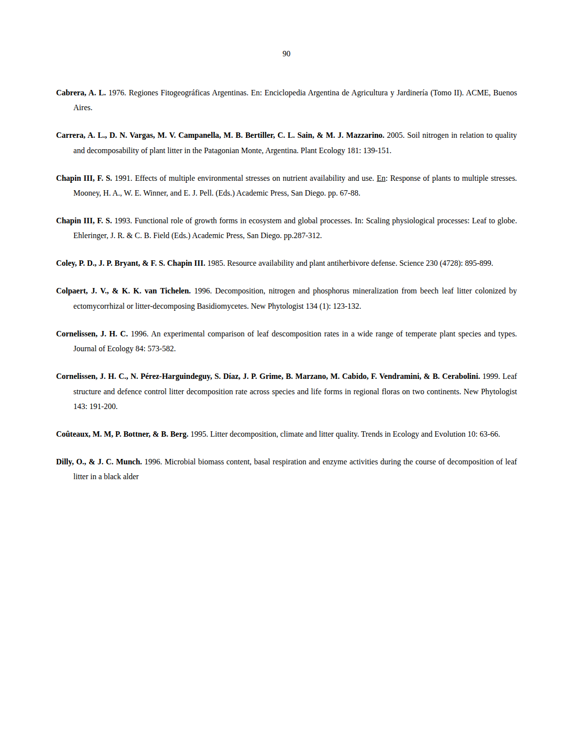90
Cabrera, A. L. 1976. Regiones Fitogeográficas Argentinas. En: Enciclopedia Argentina de Agricultura y Jardinería (Tomo II). ACME, Buenos Aires.
Carrera, A. L., D. N. Vargas, M. V. Campanella, M. B. Bertiller, C. L. Sain, & M. J. Mazzarino. 2005. Soil nitrogen in relation to quality and decomposability of plant litter in the Patagonian Monte, Argentina. Plant Ecology 181: 139-151.
Chapin III, F. S. 1991. Effects of multiple environmental stresses on nutrient availability and use. En: Response of plants to multiple stresses. Mooney, H. A., W. E. Winner, and E. J. Pell. (Eds.) Academic Press, San Diego. pp. 67-88.
Chapin III, F. S. 1993. Functional role of growth forms in ecosystem and global processes. In: Scaling physiological processes: Leaf to globe. Ehleringer, J. R. & C. B. Field (Eds.) Academic Press, San Diego. pp.287-312.
Coley, P. D., J. P. Bryant, & F. S. Chapin III. 1985. Resource availability and plant antiherbivore defense. Science 230 (4728): 895-899.
Colpaert, J. V., & K. K. van Tichelen. 1996. Decomposition, nitrogen and phosphorus mineralization from beech leaf litter colonized by ectomycorrhizal or litter-decomposing Basidiomycetes. New Phytologist 134 (1): 123-132.
Cornelissen, J. H. C. 1996. An experimental comparison of leaf descomposition rates in a wide range of temperate plant species and types. Journal of Ecology 84: 573-582.
Cornelissen, J. H. C., N. Pérez-Harguindeguy, S. Díaz, J. P. Grime, B. Marzano, M. Cabido, F. Vendramini, & B. Cerabolini. 1999. Leaf structure and defence control litter decomposition rate across species and life forms in regional floras on two continents. New Phytologist 143: 191-200.
Coûteaux, M. M, P. Bottner, & B. Berg. 1995. Litter decomposition, climate and litter quality. Trends in Ecology and Evolution 10: 63-66.
Dilly, O., & J. C. Munch. 1996. Microbial biomass content, basal respiration and enzyme activities during the course of decomposition of leaf litter in a black alder